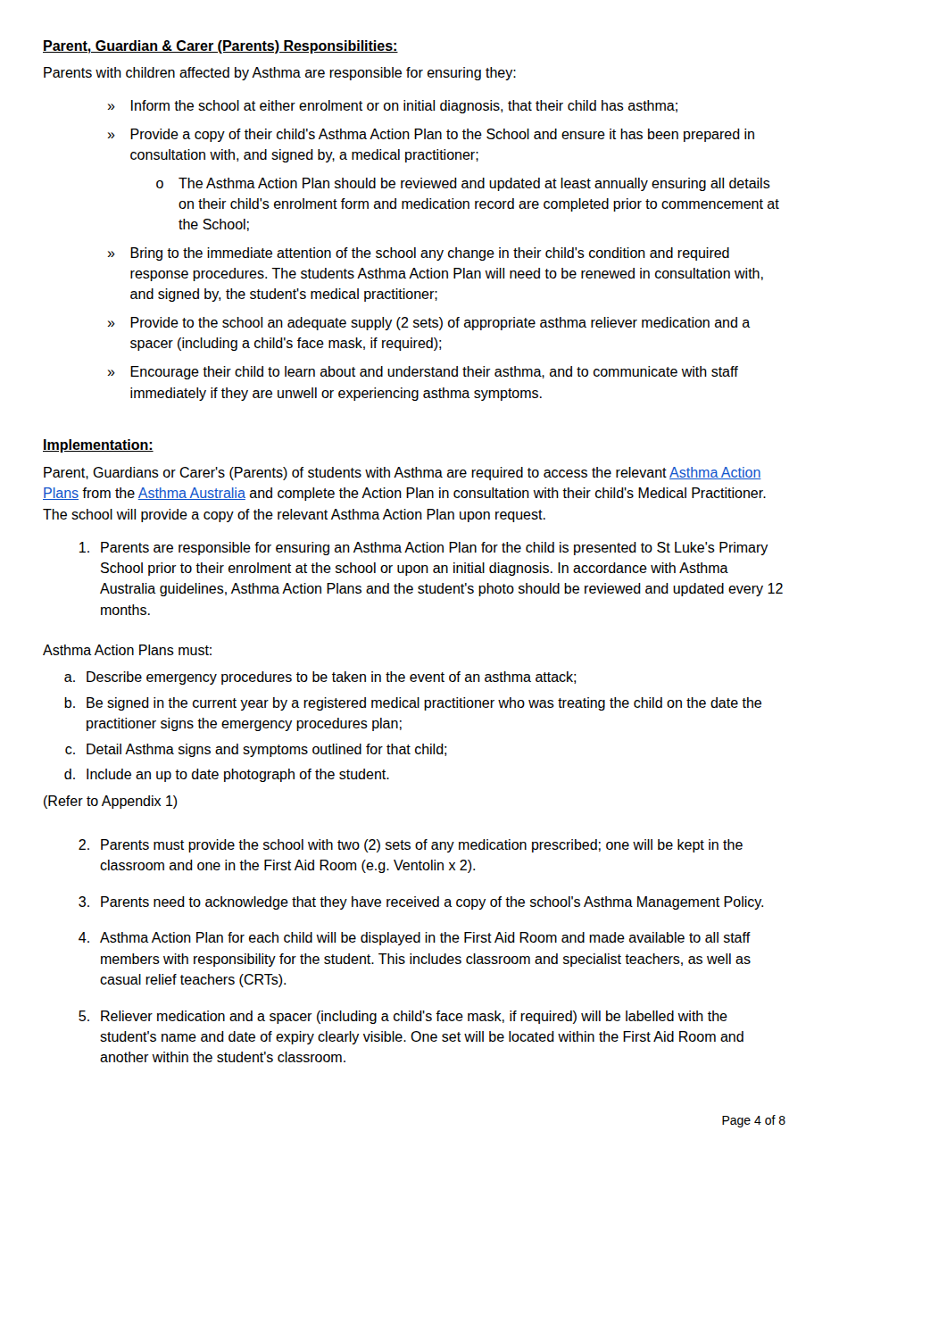Parent, Guardian & Carer (Parents) Responsibilities:
Parents with children affected by Asthma are responsible for ensuring they:
Inform the school at either enrolment or on initial diagnosis, that their child has asthma;
Provide a copy of their child's Asthma Action Plan to the School and ensure it has been prepared in consultation with, and signed by, a medical practitioner;
The Asthma Action Plan should be reviewed and updated at least annually ensuring all details on their child's enrolment form and medication record are completed prior to commencement at the School;
Bring to the immediate attention of the school any change in their child's condition and required response procedures. The students Asthma Action Plan will need to be renewed in consultation with, and signed by, the student's medical practitioner;
Provide to the school an adequate supply (2 sets) of appropriate asthma reliever medication and a spacer (including a child's face mask, if required);
Encourage their child to learn about and understand their asthma, and to communicate with staff immediately if they are unwell or experiencing asthma symptoms.
Implementation:
Parent, Guardians or Carer's (Parents) of students with Asthma are required to access the relevant Asthma Action Plans from the Asthma Australia and complete the Action Plan in consultation with their child's Medical Practitioner. The school will provide a copy of the relevant Asthma Action Plan upon request.
Parents are responsible for ensuring an Asthma Action Plan for the child is presented to St Luke's Primary School prior to their enrolment at the school or upon an initial diagnosis. In accordance with Asthma Australia guidelines, Asthma Action Plans and the student's photo should be reviewed and updated every 12 months.
Asthma Action Plans must:
Describe emergency procedures to be taken in the event of an asthma attack;
Be signed in the current year by a registered medical practitioner who was treating the child on the date the practitioner signs the emergency procedures plan;
Detail Asthma signs and symptoms outlined for that child;
Include an up to date photograph of the student.
(Refer to Appendix 1)
Parents must provide the school with two (2) sets of any medication prescribed; one will be kept in the classroom and one in the First Aid Room (e.g. Ventolin x 2).
Parents need to acknowledge that they have received a copy of the school's Asthma Management Policy.
Asthma Action Plan for each child will be displayed in the First Aid Room and made available to all staff members with responsibility for the student. This includes classroom and specialist teachers, as well as casual relief teachers (CRTs).
Reliever medication and a spacer (including a child's face mask, if required) will be labelled with the student's name and date of expiry clearly visible. One set will be located within the First Aid Room and another within the student's classroom.
Page 4 of 8